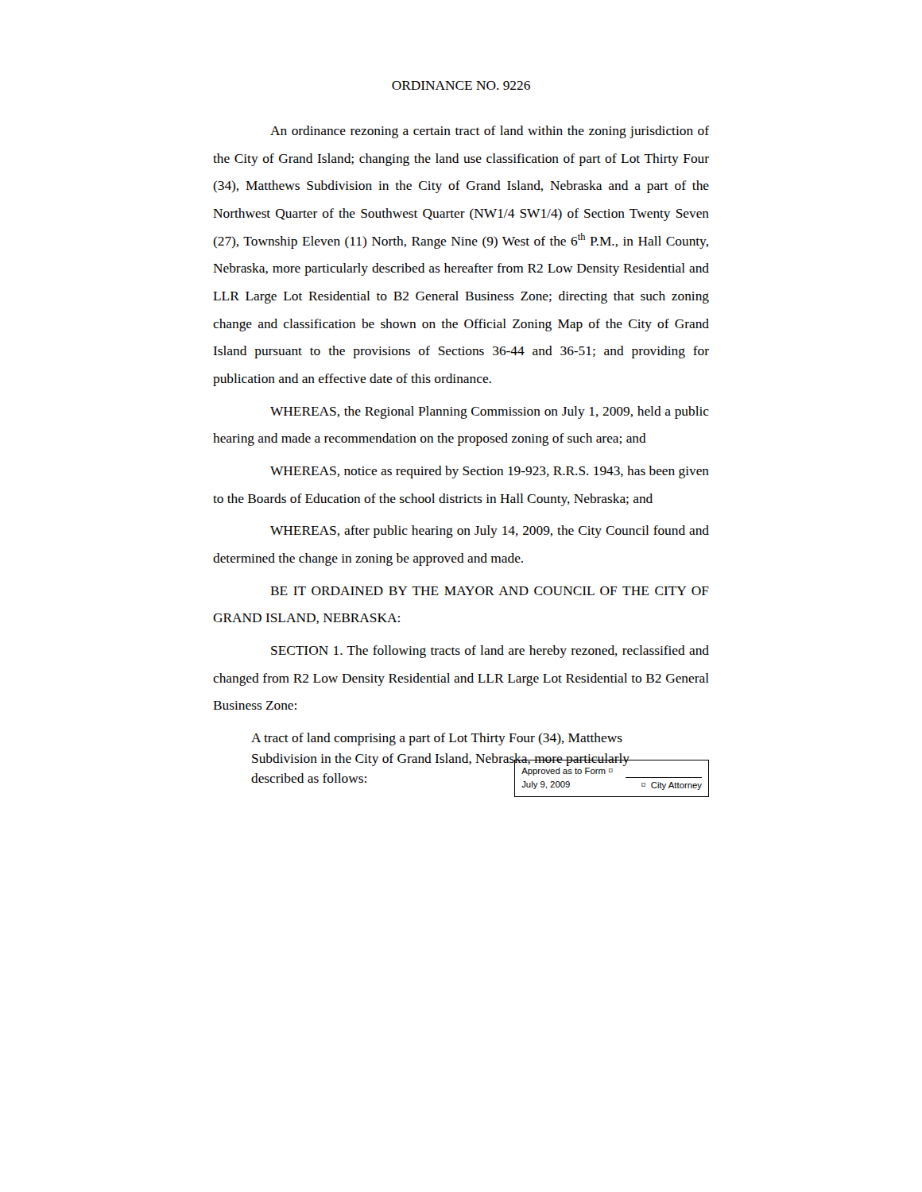ORDINANCE NO. 9226
An ordinance rezoning a certain tract of land within the zoning jurisdiction of the City of Grand Island; changing the land use classification of part of Lot Thirty Four (34), Matthews Subdivision in the City of Grand Island, Nebraska and a part of the Northwest Quarter of the Southwest Quarter (NW1/4 SW1/4) of Section Twenty Seven (27), Township Eleven (11) North, Range Nine (9) West of the 6th P.M., in Hall County, Nebraska, more particularly described as hereafter from R2 Low Density Residential and LLR Large Lot Residential to B2 General Business Zone; directing that such zoning change and classification be shown on the Official Zoning Map of the City of Grand Island pursuant to the provisions of Sections 36-44 and 36-51; and providing for publication and an effective date of this ordinance.
WHEREAS, the Regional Planning Commission on July 1, 2009, held a public hearing and made a recommendation on the proposed zoning of such area; and
WHEREAS, notice as required by Section 19-923, R.R.S. 1943, has been given to the Boards of Education of the school districts in Hall County, Nebraska; and
WHEREAS, after public hearing on July 14, 2009, the City Council found and determined the change in zoning be approved and made.
BE IT ORDAINED BY THE MAYOR AND COUNCIL OF THE CITY OF GRAND ISLAND, NEBRASKA:
SECTION 1. The following tracts of land are hereby rezoned, reclassified and changed from R2 Low Density Residential and LLR Large Lot Residential to B2 General Business Zone:
A tract of land comprising a part of Lot Thirty Four (34), Matthews Subdivision in the City of Grand Island, Nebraska, more particularly described as follows:
Approved as to Form ¤
July 9, 2009¤ City Attorney